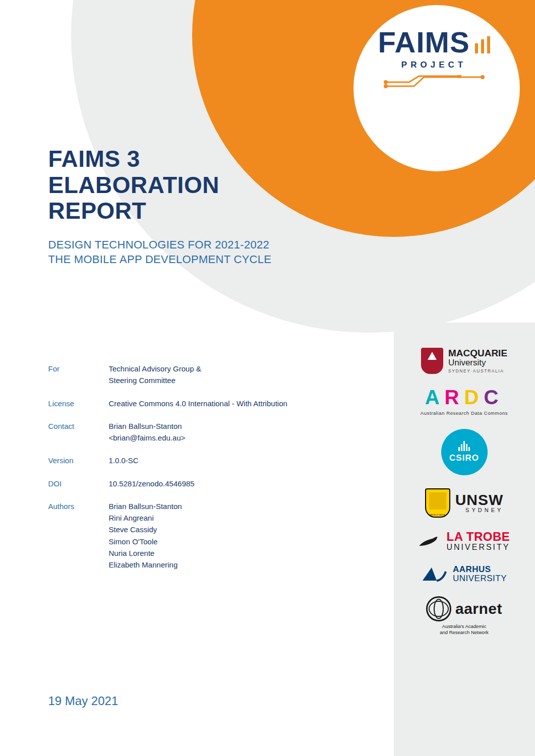FAIMS
PROJECT
FAIMS 3
ELABORATION
REPORT
DESIGN TECHNOLOGIES FOR 2021-2022
THE MOBILE APP DEVELOPMENT CYCLE
| For | Technical Advisory Group & Steering Committee |
| License | Creative Commons 4.0 International - With Attribution |
| Contact | Brian Ballsun-Stanton <brian@faims.edu.au> |
| Version | 1.0.0-SC |
| DOI | 10.5281/zenodo.4546985 |
| Authors | Brian Ballsun-Stanton Rini Angreani Steve Cassidy Simon O'Toole Nuria Lorente Elizabeth Mannering |
19 May 2021
MACQUARIE
University
SYDNEY·AUSTRALIA
ARDC
Australian Research Data Commons
CSIRO
UNSW
SYDNEY
LA TROBE
UNIVERSITY
AARHUS UNIVERSITY
aarnet
Australia's Academic
and Research Network